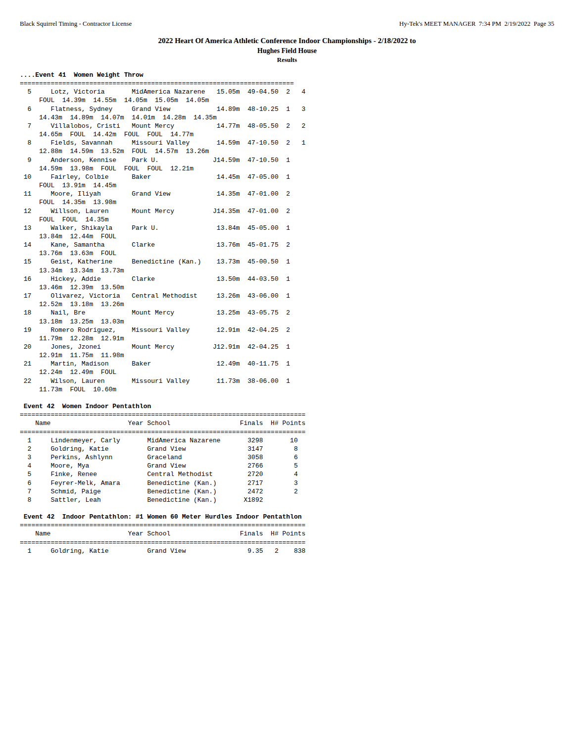Black Squirrel Timing - Contractor License Hy-Tek's MEET MANAGER 7:34 PM 2/19/2022 Page 35
2022 Heart Of America Athletic Conference Indoor Championships - 2/18/2022 to
Hughes Field House
Results
....Event 41  Women Weight Throw
=======================================================================
  5     Lotz, Victoria       MidAmerica Nazarene   15.05m  49-04.50  2   4
     FOUL  14.39m  14.55m  14.05m  15.05m  14.05m
  6     Flatness, Sydney     Grand View            14.89m  48-10.25  1   3
     14.43m  14.89m  14.07m  14.01m  14.28m  14.35m
  7     Villalobos, Cristi   Mount Mercy           14.77m  48-05.50  2   2
     14.65m  FOUL  14.42m  FOUL  FOUL  14.77m
  8     Fields, Savannah     Missouri Valley       14.59m  47-10.50  2   1
     12.88m  14.59m  13.52m  FOUL  14.57m  13.26m
  9     Anderson, Kennise    Park U.              J14.59m  47-10.50  1
     14.59m  13.98m  FOUL  FOUL  FOUL  12.21m
 10     Fairley, Colbie      Baker                 14.45m  47-05.00  1
     FOUL  13.91m  14.45m
 11     Moore, Iliyah        Grand View            14.35m  47-01.00  2
     FOUL  14.35m  13.98m
 12     Willson, Lauren      Mount Mercy          J14.35m  47-01.00  2
     FOUL  FOUL  14.35m
 13     Walker, Shikayla     Park U.               13.84m  45-05.00  1
     13.84m  12.44m  FOUL
 14     Kane, Samantha       Clarke                13.76m  45-01.75  2
     13.76m  13.63m  FOUL
 15     Geist, Katherine     Benedictine (Kan.)    13.73m  45-00.50  1
     13.34m  13.34m  13.73m
 16     Hickey, Addie        Clarke                13.50m  44-03.50  1
     13.46m  12.39m  13.50m
 17     Olivarez, Victoria   Central Methodist     13.26m  43-06.00  1
     12.52m  13.18m  13.26m
 18     Nail, Bre            Mount Mercy           13.25m  43-05.75  2
     13.18m  13.25m  13.03m
 19     Romero Rodriguez,    Missouri Valley       12.91m  42-04.25  2
     11.79m  12.28m  12.91m
 20     Jones, Jzonei        Mount Mercy          J12.91m  42-04.25  1
     12.91m  11.75m  11.98m
 21     Martin, Madison      Baker                 12.49m  40-11.75  1
     12.24m  12.49m  FOUL
 22     Wilson, Lauren       Missouri Valley       11.73m  38-06.00  1
     11.73m  FOUL  10.60m

 Event 42  Women Indoor Pentathlon
==========================================================================
    Name                    Year School                  Finals  H# Points
==========================================================================
  1     Lindenmeyer, Carly       MidAmerica Nazarene       3298       10
  2     Goldring, Katie          Grand View                3147        8
  3     Perkins, Ashlynn         Graceland                 3058        6
  4     Moore, Mya               Grand View                2766        5
  5     Finke, Renee             Central Methodist         2720        4
  6     Feyrer-Melk, Amara       Benedictine (Kan.)        2717        3
  7     Schmid, Paige            Benedictine (Kan.)        2472        2
  8     Sattler, Leah            Benedictine (Kan.)       X1892

 Event 42  Indoor Pentathlon: #1 Women 60 Meter Hurdles Indoor Pentathlon
==========================================================================
    Name                    Year School                  Finals  H# Points
==========================================================================
  1     Goldring, Katie          Grand View                9.35   2    838